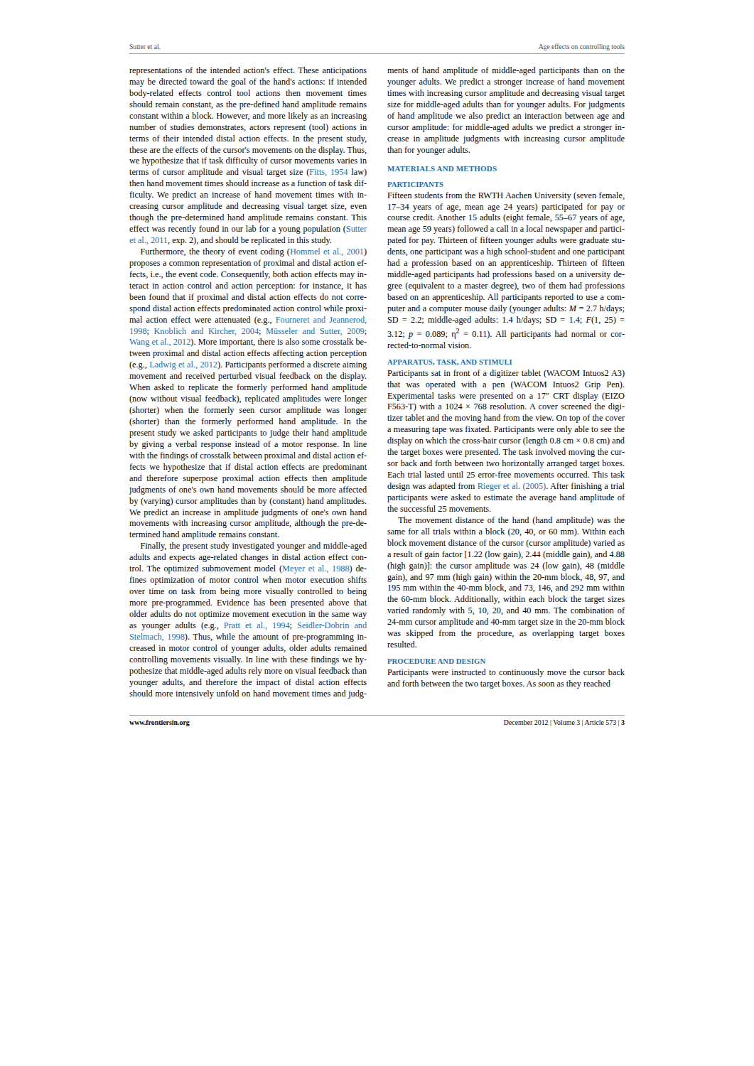Sutter et al. Age effects on controlling tools
representations of the intended action's effect. These anticipations may be directed toward the goal of the hand's actions: if intended body-related effects control tool actions then movement times should remain constant, as the pre-defined hand amplitude remains constant within a block. However, and more likely as an increasing number of studies demonstrates, actors represent (tool) actions in terms of their intended distal action effects. In the present study, these are the effects of the cursor's movements on the display. Thus, we hypothesize that if task difficulty of cursor movements varies in terms of cursor amplitude and visual target size (Fitts, 1954 law) then hand movement times should increase as a function of task difficulty. We predict an increase of hand movement times with increasing cursor amplitude and decreasing visual target size, even though the pre-determined hand amplitude remains constant. This effect was recently found in our lab for a young population (Sutter et al., 2011, exp. 2), and should be replicated in this study.
Furthermore, the theory of event coding (Hommel et al., 2001) proposes a common representation of proximal and distal action effects, i.e., the event code. Consequently, both action effects may interact in action control and action perception: for instance, it has been found that if proximal and distal action effects do not correspond distal action effects predominated action control while proximal action effect were attenuated (e.g., Fourneret and Jeannerod, 1998; Knoblich and Kircher, 2004; Müsseler and Sutter, 2009; Wang et al., 2012). More important, there is also some crosstalk between proximal and distal action effects affecting action perception (e.g., Ladwig et al., 2012). Participants performed a discrete aiming movement and received perturbed visual feedback on the display. When asked to replicate the formerly performed hand amplitude (now without visual feedback), replicated amplitudes were longer (shorter) when the formerly seen cursor amplitude was longer (shorter) than the formerly performed hand amplitude. In the present study we asked participants to judge their hand amplitude by giving a verbal response instead of a motor response. In line with the findings of crosstalk between proximal and distal action effects we hypothesize that if distal action effects are predominant and therefore superpose proximal action effects then amplitude judgments of one's own hand movements should be more affected by (varying) cursor amplitudes than by (constant) hand amplitudes. We predict an increase in amplitude judgments of one's own hand movements with increasing cursor amplitude, although the pre-determined hand amplitude remains constant.
Finally, the present study investigated younger and middle-aged adults and expects age-related changes in distal action effect control. The optimized submovement model (Meyer et al., 1988) defines optimization of motor control when motor execution shifts over time on task from being more visually controlled to being more pre-programmed. Evidence has been presented above that older adults do not optimize movement execution in the same way as younger adults (e.g., Pratt et al., 1994; Seidler-Dobrin and Stelmach, 1998). Thus, while the amount of pre-programming increased in motor control of younger adults, older adults remained controlling movements visually. In line with these findings we hypothesize that middle-aged adults rely more on visual feedback than younger adults, and therefore the impact of distal action effects should more intensively unfold on hand movement times and judgments of hand amplitude of middle-aged participants than on the younger adults. We predict a stronger increase of hand movement times with increasing cursor amplitude and decreasing visual target size for middle-aged adults than for younger adults. For judgments of hand amplitude we also predict an interaction between age and cursor amplitude: for middle-aged adults we predict a stronger increase in amplitude judgments with increasing cursor amplitude than for younger adults.
Materials and Methods
Participants
Fifteen students from the RWTH Aachen University (seven female, 17–34 years of age, mean age 24 years) participated for pay or course credit. Another 15 adults (eight female, 55–67 years of age, mean age 59 years) followed a call in a local newspaper and participated for pay. Thirteen of fifteen younger adults were graduate students, one participant was a high school-student and one participant had a profession based on an apprenticeship. Thirteen of fifteen middle-aged participants had professions based on a university degree (equivalent to a master degree), two of them had professions based on an apprenticeship. All participants reported to use a computer and a computer mouse daily (younger adults: M = 2.7 h/days; SD = 2.2; middle-aged adults: 1.4 h/days; SD = 1.4; F(1, 25) = 3.12; p = 0.089; η2 = 0.11). All participants had normal or corrected-to-normal vision.
Apparatus, task, and stimuli
Participants sat in front of a digitizer tablet (WACOM Intuos2 A3) that was operated with a pen (WACOM Intuos2 Grip Pen). Experimental tasks were presented on a 17″ CRT display (EIZO F563-T) with a 1024 × 768 resolution. A cover screened the digitizer tablet and the moving hand from the view. On top of the cover a measuring tape was fixated. Participants were only able to see the display on which the cross-hair cursor (length 0.8 cm × 0.8 cm) and the target boxes were presented. The task involved moving the cursor back and forth between two horizontally arranged target boxes. Each trial lasted until 25 error-free movements occurred. This task design was adapted from Rieger et al. (2005). After finishing a trial participants were asked to estimate the average hand amplitude of the successful 25 movements.
The movement distance of the hand (hand amplitude) was the same for all trials within a block (20, 40, or 60 mm). Within each block movement distance of the cursor (cursor amplitude) varied as a result of gain factor [1.22 (low gain), 2.44 (middle gain), and 4.88 (high gain)]: the cursor amplitude was 24 (low gain), 48 (middle gain), and 97 mm (high gain) within the 20-mm block, 48, 97, and 195 mm within the 40-mm block, and 73, 146, and 292 mm within the 60-mm block. Additionally, within each block the target sizes varied randomly with 5, 10, 20, and 40 mm. The combination of 24-mm cursor amplitude and 40-mm target size in the 20-mm block was skipped from the procedure, as overlapping target boxes resulted.
Procedure and design
Participants were instructed to continuously move the cursor back and forth between the two target boxes. As soon as they reached
www.frontiersin.org December 2012 | Volume 3 | Article 573 | 3